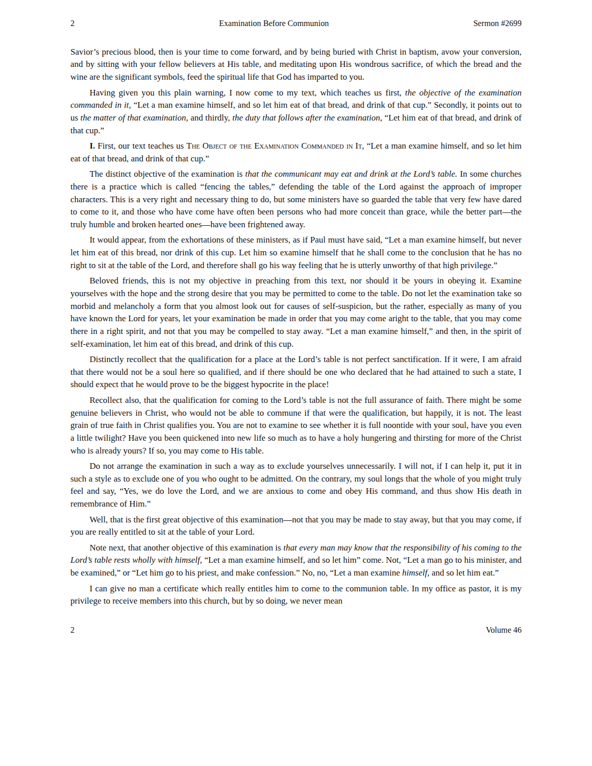2 Examination Before Communion Sermon #2699
Savior’s precious blood, then is your time to come forward, and by being buried with Christ in baptism, avow your conversion, and by sitting with your fellow believers at His table, and meditating upon His wondrous sacrifice, of which the bread and the wine are the significant symbols, feed the spiritual life that God has imparted to you.
Having given you this plain warning, I now come to my text, which teaches us first, the objective of the examination commanded in it, “Let a man examine himself, and so let him eat of that bread, and drink of that cup.” Secondly, it points out to us the matter of that examination, and thirdly, the duty that follows after the examination, “Let him eat of that bread, and drink of that cup.”
I. First, our text teaches us The Object of the Examination Commanded in It, “Let a man examine himself, and so let him eat of that bread, and drink of that cup.”
The distinct objective of the examination is that the communicant may eat and drink at the Lord’s table. In some churches there is a practice which is called “fencing the tables,” defending the table of the Lord against the approach of improper characters. This is a very right and necessary thing to do, but some ministers have so guarded the table that very few have dared to come to it, and those who have come have often been persons who had more conceit than grace, while the better part—the truly humble and broken hearted ones—have been frightened away.
It would appear, from the exhortations of these ministers, as if Paul must have said, “Let a man examine himself, but never let him eat of this bread, nor drink of this cup. Let him so examine himself that he shall come to the conclusion that he has no right to sit at the table of the Lord, and therefore shall go his way feeling that he is utterly unworthy of that high privilege.”
Beloved friends, this is not my objective in preaching from this text, nor should it be yours in obeying it. Examine yourselves with the hope and the strong desire that you may be permitted to come to the table. Do not let the examination take so morbid and melancholy a form that you almost look out for causes of self-suspicion, but the rather, especially as many of you have known the Lord for years, let your examination be made in order that you may come aright to the table, that you may come there in a right spirit, and not that you may be compelled to stay away. “Let a man examine himself,” and then, in the spirit of self-examination, let him eat of this bread, and drink of this cup.
Distinctly recollect that the qualification for a place at the Lord’s table is not perfect sanctification. If it were, I am afraid that there would not be a soul here so qualified, and if there should be one who declared that he had attained to such a state, I should expect that he would prove to be the biggest hypocrite in the place!
Recollect also, that the qualification for coming to the Lord’s table is not the full assurance of faith. There might be some genuine believers in Christ, who would not be able to commune if that were the qualification, but happily, it is not. The least grain of true faith in Christ qualifies you. You are not to examine to see whether it is full noontide with your soul, have you even a little twilight? Have you been quickened into new life so much as to have a holy hungering and thirsting for more of the Christ who is already yours? If so, you may come to His table.
Do not arrange the examination in such a way as to exclude yourselves unnecessarily. I will not, if I can help it, put it in such a style as to exclude one of you who ought to be admitted. On the contrary, my soul longs that the whole of you might truly feel and say, “Yes, we do love the Lord, and we are anxious to come and obey His command, and thus show His death in remembrance of Him.”
Well, that is the first great objective of this examination—not that you may be made to stay away, but that you may come, if you are really entitled to sit at the table of your Lord.
Note next, that another objective of this examination is that every man may know that the responsibility of his coming to the Lord’s table rests wholly with himself, “Let a man examine himself, and so let him” come. Not, “Let a man go to his minister, and be examined,” or “Let him go to his priest, and make confession.” No, no, “Let a man examine himself, and so let him eat.”
I can give no man a certificate which really entitles him to come to the communion table. In my office as pastor, it is my privilege to receive members into this church, but by so doing, we never mean
2 Volume 46